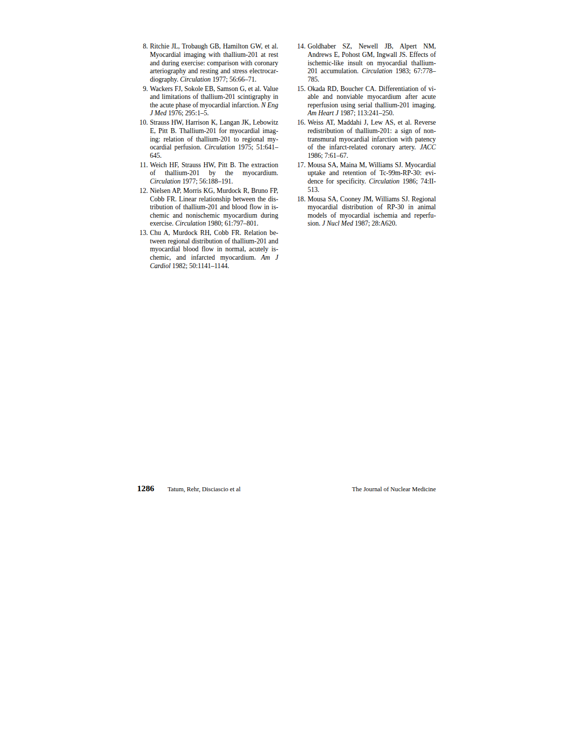Ritchie JL, Trobaugh GB, Hamilton GW, et al. Myocardial imaging with thallium-201 at rest and during exercise: comparison with coronary arteriography and resting and stress electrocardiography. Circulation 1977; 56:66–71.
Wackers FJ, Sokole EB, Samson G, et al. Value and limitations of thallium-201 scintigraphy in the acute phase of myocardial infarction. N Eng J Med 1976; 295:1–5.
Strauss HW, Harrison K, Langan JK, Lebowitz E, Pitt B. Thallium-201 for myocardial imaging: relation of thallium-201 to regional myocardial perfusion. Circulation 1975; 51:641–645.
Weich HF, Strauss HW, Pitt B. The extraction of thallium-201 by the myocardium. Circulation 1977; 56:188–191.
Nielsen AP, Morris KG, Murdock R, Bruno FP, Cobb FR. Linear relationship between the distribution of thallium-201 and blood flow in ischemic and nonischemic myocardium during exercise. Circulation 1980; 61:797–801.
Chu A, Murdock RH, Cobb FR. Relation between regional distribution of thallium-201 and myocardial blood flow in normal, acutely ischemic, and infarcted myocardium. Am J Cardiol 1982; 50:1141–1144.
Goldhaber SZ, Newell JB, Alpert NM, Andrews E, Pohost GM, Ingwall JS. Effects of ischemic-like insult on myocardial thallium-201 accumulation. Circulation 1983; 67:778–785.
Okada RD, Boucher CA. Differentiation of viable and nonviable myocardium after acute reperfusion using serial thallium-201 imaging. Am Heart J 1987; 113:241–250.
Weiss AT, Maddahi J, Lew AS, et al. Reverse redistribution of thallium-201: a sign of nontransmural myocardial infarction with patency of the infarct-related coronary artery. JACC 1986; 7:61–67.
Mousa SA, Maina M, Williams SJ. Myocardial uptake and retention of Tc-99m-RP-30: evidence for specificity. Circulation 1986; 74:II-513.
Mousa SA, Cooney JM, Williams SJ. Regional myocardial distribution of RP-30 in animal models of myocardial ischemia and reperfusion. J Nucl Med 1987; 28:A620.
1286 Tatum, Rehr, Disciascio et al
The Journal of Nuclear Medicine